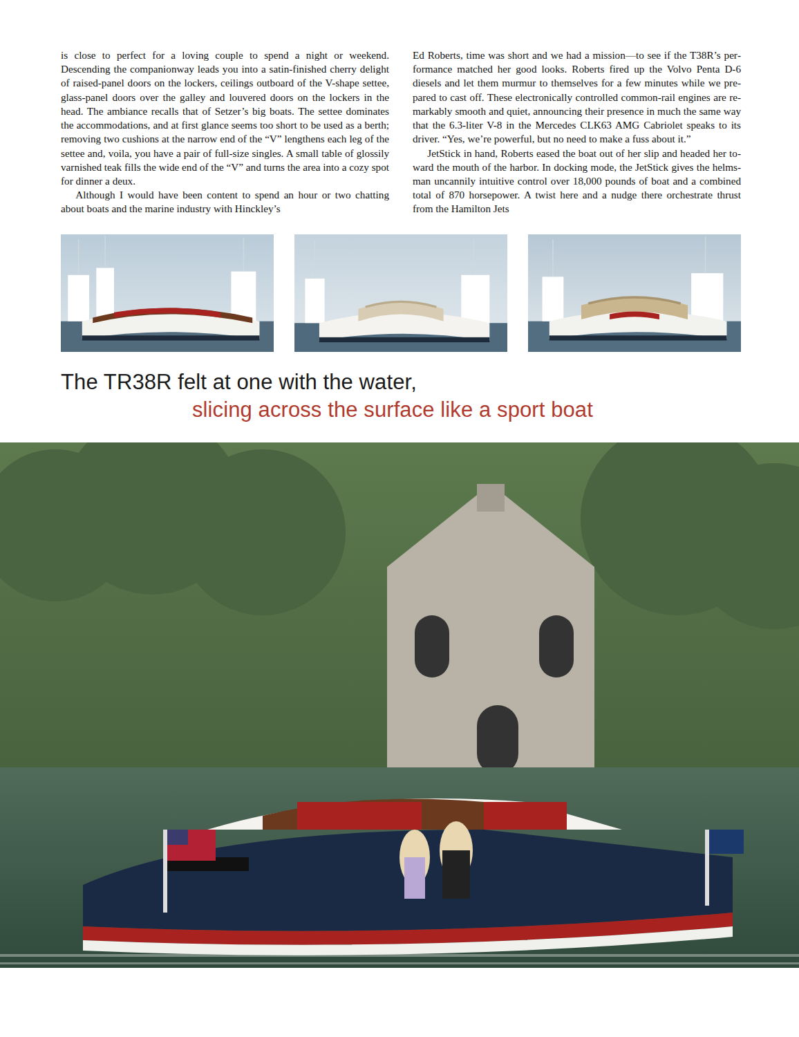is close to perfect for a loving couple to spend a night or weekend. Descending the companionway leads you into a satin-finished cherry delight of raised-panel doors on the lockers, ceilings outboard of the V-shape settee, glass-panel doors over the galley and louvered doors on the lockers in the head. The ambiance recalls that of Setzer’s big boats. The settee dominates the accommodations, and at first glance seems too short to be used as a berth; removing two cushions at the narrow end of the “V” lengthens each leg of the settee and, voila, you have a pair of full-size singles. A small table of glossily varnished teak fills the wide end of the “V” and turns the area into a cozy spot for dinner a deux.
Although I would have been content to spend an hour or two chatting about boats and the marine industry with Hinckley’s
Ed Roberts, time was short and we had a mission—to see if the T38R’s performance matched her good looks. Roberts fired up the Volvo Penta D-6 diesels and let them murmur to themselves for a few minutes while we prepared to cast off. These electronically controlled common-rail engines are remarkably smooth and quiet, announcing their presence in much the same way that the 6.3-liter V-8 in the Mercedes CLK63 AMG Cabriolet speaks to its driver. “Yes, we’re powerful, but no need to make a fuss about it.”
JetStick in hand, Roberts eased the boat out of her slip and headed her toward the mouth of the harbor. In docking mode, the JetStick gives the helmsman uncannily intuitive control over 18,000 pounds of boat and a combined total of 870 horsepower. A twist here and a nudge there orchestrate thrust from the Hamilton Jets
The TR38R felt at one with the water,
slicing across the surface like a sport boat